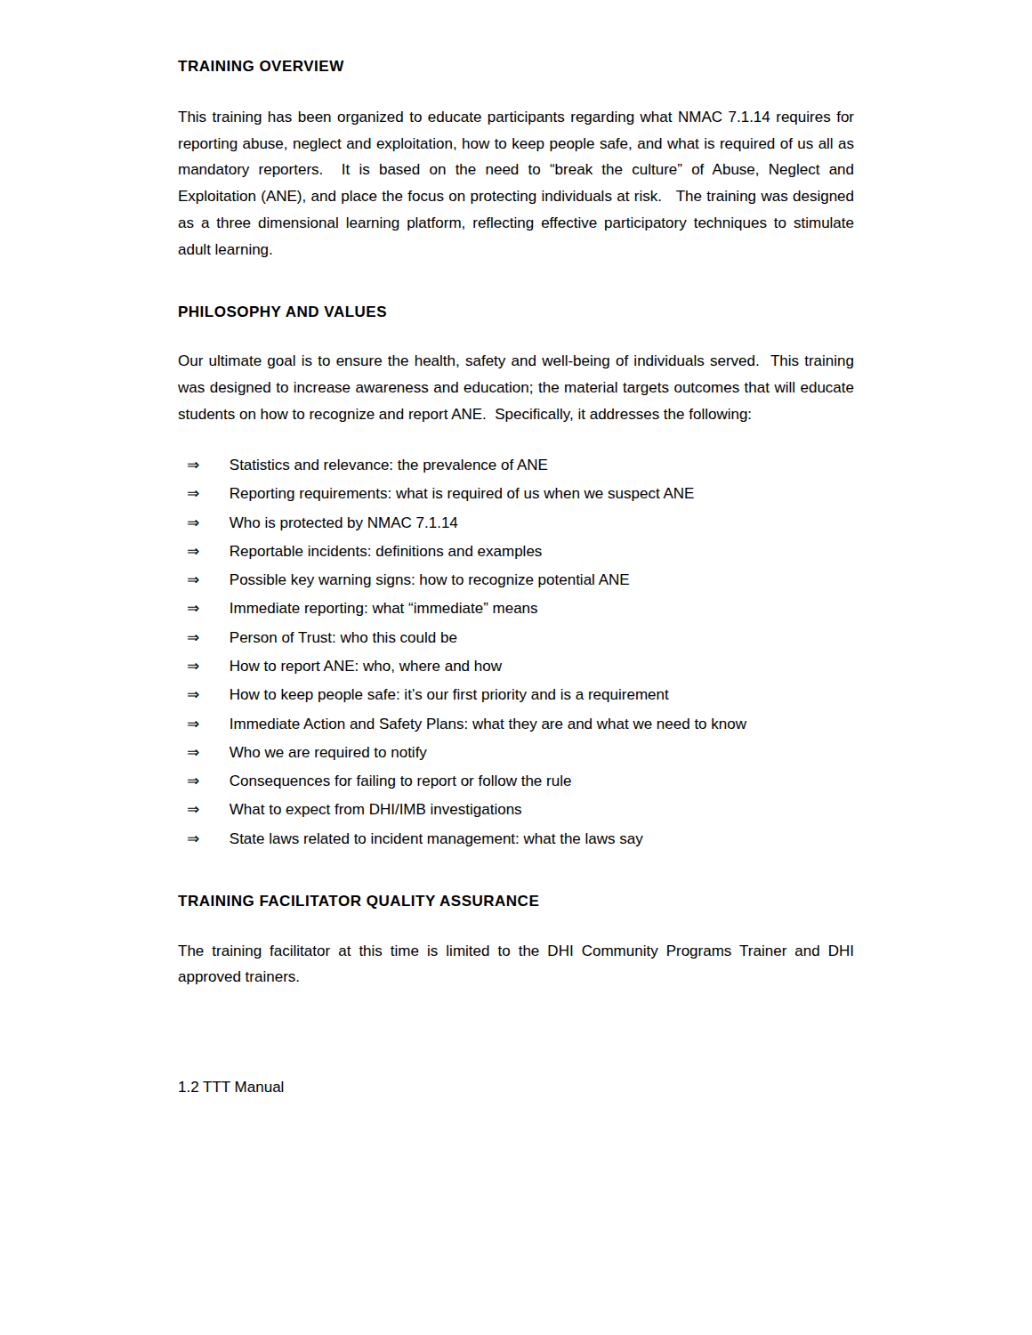TRAINING OVERVIEW
This training has been organized to educate participants regarding what NMAC 7.1.14 requires for reporting abuse, neglect and exploitation, how to keep people safe, and what is required of us all as mandatory reporters. It is based on the need to “break the culture” of Abuse, Neglect and Exploitation (ANE), and place the focus on protecting individuals at risk. The training was designed as a three dimensional learning platform, reflecting effective participatory techniques to stimulate adult learning.
PHILOSOPHY AND VALUES
Our ultimate goal is to ensure the health, safety and well-being of individuals served. This training was designed to increase awareness and education; the material targets outcomes that will educate students on how to recognize and report ANE. Specifically, it addresses the following:
Statistics and relevance: the prevalence of ANE
Reporting requirements: what is required of us when we suspect ANE
Who is protected by NMAC 7.1.14
Reportable incidents: definitions and examples
Possible key warning signs: how to recognize potential ANE
Immediate reporting: what “immediate” means
Person of Trust: who this could be
How to report ANE: who, where and how
How to keep people safe: it’s our first priority and is a requirement
Immediate Action and Safety Plans: what they are and what we need to know
Who we are required to notify
Consequences for failing to report or follow the rule
What to expect from DHI/IMB investigations
State laws related to incident management: what the laws say
TRAINING FACILITATOR QUALITY ASSURANCE
The training facilitator at this time is limited to the DHI Community Programs Trainer and DHI approved trainers.
1.2 TTT Manual